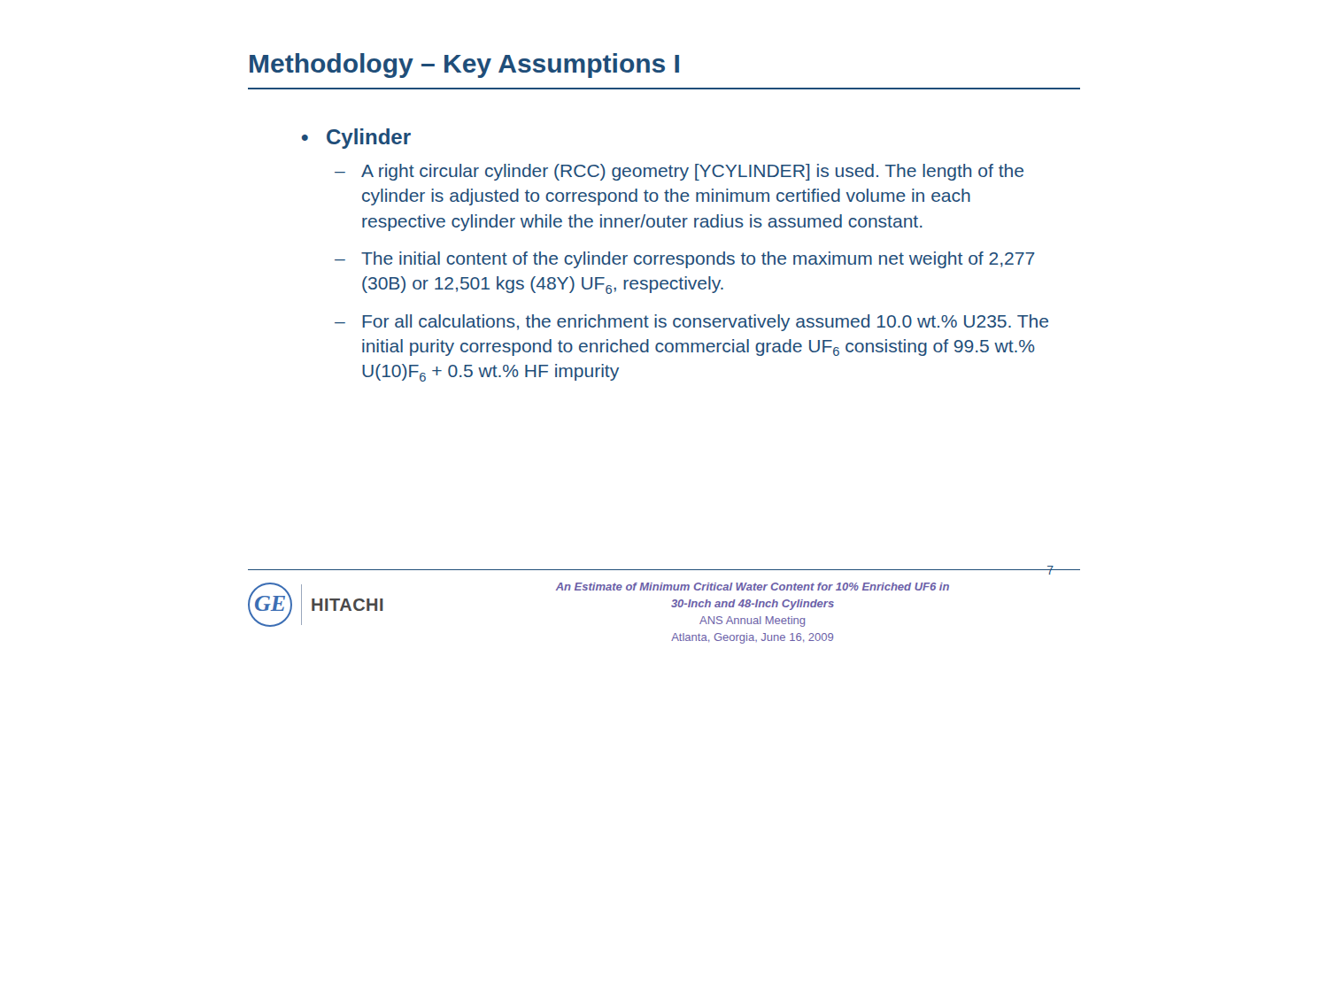Methodology – Key Assumptions I
Cylinder
A right circular cylinder (RCC) geometry [YCYLINDER] is used. The length of the cylinder is adjusted to correspond to the minimum certified volume in each respective cylinder while the inner/outer radius is assumed constant.
The initial content of the cylinder corresponds to the maximum net weight of 2,277 (30B) or 12,501 kgs (48Y) UF6, respectively.
For all calculations, the enrichment is conservatively assumed 10.0 wt.% U235. The initial purity correspond to enriched commercial grade UF6 consisting of 99.5 wt.% U(10)F6 + 0.5 wt.% HF impurity
7
GE HITACHI
An Estimate of Minimum Critical Water Content for 10% Enriched UF6 in
30-Inch and 48-Inch Cylinders
ANS Annual Meeting
Atlanta, Georgia, June 16, 2009